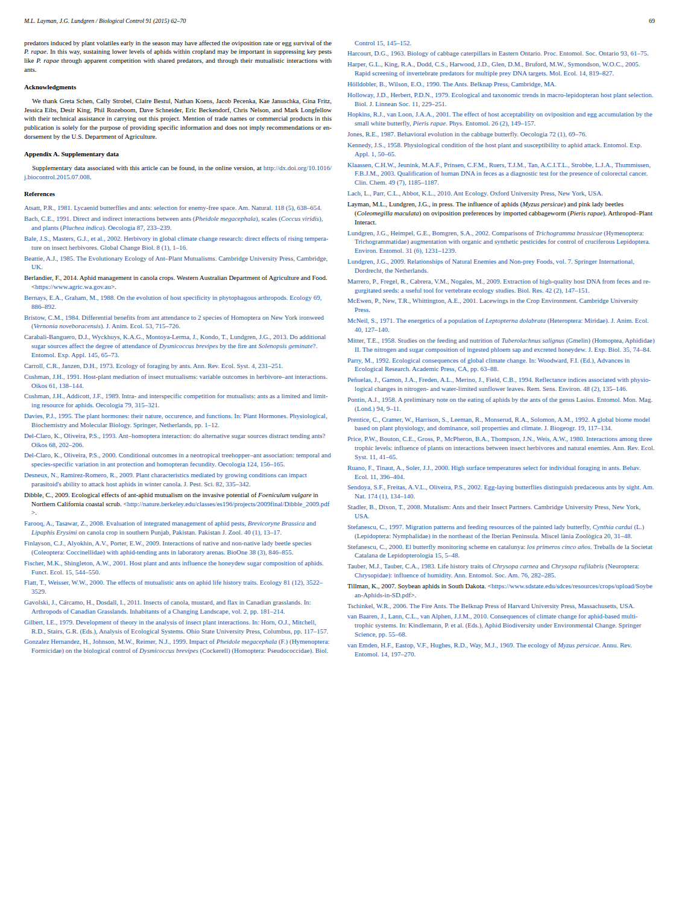M.L. Layman, J.G. Lundgren / Biological Control 91 (2015) 62–70 69
predators induced by plant volatiles early in the season may have affected the oviposition rate or egg survival of the P. rapae. In this way, sustaining lower levels of aphids within cropland may be important in suppressing key pests like P. rapae through apparent competition with shared predators, and through their mutualistic interactions with ants.
Acknowledgments
We thank Greta Schen, Cally Strobel, Claire Bestul, Nathan Koens, Jacob Pecenka, Kae Januschka, Gina Fritz, Jessica Eibs, Desir King, Phil Rozeboom, Dave Schneider, Eric Beckendorf, Chris Nelson, and Mark Longfellow with their technical assistance in carrying out this project. Mention of trade names or commercial products in this publication is solely for the purpose of providing specific information and does not imply recommendations or endorsement by the U.S. Department of Agriculture.
Appendix A. Supplementary data
Supplementary data associated with this article can be found, in the online version, at http://dx.doi.org/10.1016/j.biocontrol.2015.07.008.
References
Atsatt, P.R., 1981. Lycaenid butterflies and ants: selection for enemy-free space. Am. Natural. 118 (5), 638–654.
Bach, C.E., 1991. Direct and indirect interactions between ants (Pheidole megacephala), scales (Coccus viridis), and plants (Pluchea indica). Oecologia 87, 233–239.
Bale, J.S., Masters, G.J., et al., 2002. Herbivory in global climate change research: direct effects of rising temperature on insect herbivores. Global Change Biol. 8 (1), 1–16.
Beattie, A.J., 1985. The Evolutionary Ecology of Ant–Plant Mutualisms. Cambridge University Press, Cambridge, UK.
Berlandier, F., 2014. Aphid management in canola crops. Western Australian Department of Agriculture and Food. <https://www.agric.wa.gov.au>.
Bernays, E.A., Graham, M., 1988. On the evolution of host specificity in phytophagous arthropods. Ecology 69, 886–892.
Bristow, C.M., 1984. Differential benefits from ant attendance to 2 species of Homoptera on New York ironweed (Vernonia noveboracensis). J. Anim. Ecol. 53, 715–726.
Carabali-Banguero, D.J., Wyckhuys, K.A.G., Montoya-Lerma, J., Kondo, T., Lundgren, J.G., 2013. Do additional sugar sources affect the degree of attendance of Dysmicoccus brevipes by the fire ant Solenopsis geminate?. Entomol. Exp. Appl. 145, 65–73.
Carroll, C.R., Janzen, D.H., 1973. Ecology of foraging by ants. Ann. Rev. Ecol. Syst. 4, 231–251.
Cushman, J.H., 1991. Host-plant mediation of insect mutualisms: variable outcomes in herbivore–ant interactions. Oikos 61, 138–144.
Cushman, J.H., Addicott, J.F., 1989. Intra- and interspecific competition for mutualists: ants as a limited and limiting resource for aphids. Oecologia 79, 315–321.
Davies, P.J., 1995. The plant hormones: their nature, occurence, and functions. In: Plant Hormones. Physiological, Biochemistry and Molecular Biology. Springer, Netherlands, pp. 1–12.
Del-Claro, K., Oliveira, P.S., 1993. Ant–homoptera interaction: do alternative sugar sources distract tending ants? Oikos 68, 202–206.
Del-Claro, K., Oliveira, P.S., 2000. Conditional outcomes in a neotropical treehopper–ant association: temporal and species-specific variation in ant protection and homopteran fecundity. Oecologia 124, 156–165.
Desneux, N., Ramirez-Romero, R., 2009. Plant characteristics mediated by growing conditions can impact parasitoid's ability to attack host aphids in winter canola. J. Pest. Sci. 82, 335–342.
Dibble, C., 2009. Ecological effects of ant-aphid mutualism on the invasive potential of Foeniculum vulgare in Northern California coastal scrub. <http://nature.berkeley.edu/classes/es196/projects/2009final/Dibble_2009.pdf>.
Farooq, A., Tasawar, Z., 2008. Evaluation of integrated management of aphid pests, Brevicoryne Brassica and Lipaphis Erysimi on canola crop in southern Punjab, Pakistan. Pakistan J. Zool. 40 (1), 13–17.
Finlayson, C.J., Alyokhin, A.V., Porter, E.W., 2009. Interactions of native and non-native lady beetle species (Coleoptera: Coccinellidae) with aphid-tending ants in laboratory arenas. BioOne 38 (3), 846–855.
Fischer, M.K., Shingleton, A.W., 2001. Host plant and ants influence the honeydew sugar composition of aphids. Funct. Ecol. 15, 544–550.
Flatt, T., Weisser, W.W., 2000. The effects of mutualistic ants on aphid life history traits. Ecology 81 (12), 3522–3529.
Gavolski, J., Cárcamo, H., Dosdall, I., 2011. Insects of canola, mustard, and flax in Canadian grasslands. In: Arthropods of Canadian Grasslands. Inhabitants of a Changing Landscape, vol. 2, pp. 181–214.
Gilbert, I.E., 1979. Development of theory in the analysis of insect plant interactions. In: Horn, O.J., Mitchell, R.D., Stairs, G.R. (Eds.), Analysis of Ecological Systems. Ohio State University Press, Columbus, pp. 117–157.
Gonzalez Hernandez, H., Johnson, M.W., Reimer, N.J., 1999. Impact of Pheidole megacephala (F.) (Hymenoptera: Formicidae) on the biological control of Dysmicoccus brevipes (Cockerell) (Homoptera: Pseudococcidae). Biol. Control 15, 145–152.
Harcourt, D.G., 1963. Biology of cabbage caterpillars in Eastern Ontario. Proc. Entomol. Soc. Ontario 93, 61–75.
Harper, G.L., King, R.A., Dodd, C.S., Harwood, J.D., Glen, D.M., Bruford, M.W., Symondson, W.O.C., 2005. Rapid screening of invertebrate predators for multiple prey DNA targets. Mol. Ecol. 14, 819–827.
Hölldobler, B., Wilson, E.O., 1990. The Ants. Belknap Press, Cambridge, MA.
Holloway, J.D., Herbert, P.D.N., 1979. Ecological and taxonomic trends in macro-lepidopteran host plant selection. Biol. J. Linnean Soc. 11, 229–251.
Hopkins, R.J., van Loon, J.A.A., 2001. The effect of host acceptability on oviposition and egg accumulation by the small white butterfly, Pieris rapae. Phys. Entomol. 26 (2), 149–157.
Jones, R.E., 1987. Behavioral evolution in the cabbage butterfly. Oecologia 72 (1), 69–76.
Kennedy, J.S., 1958. Physiological condition of the host plant and susceptibility to aphid attack. Entomol. Exp. Appl. 1, 50–65.
Klaassen, C.H.W., Jeunink, M.A.F., Prinsen, C.F.M., Ruers, T.J.M., Tan, A.C.I.T.L., Strobbe, L.J.A., Thummissen, F.B.J.M., 2003. Qualification of human DNA in feces as a diagnostic test for the presence of colorectal cancer. Clin. Chem. 49 (7), 1185–1187.
Lach, L., Parr, C.L., Abbot, K.L., 2010. Ant Ecology. Oxford University Press, New York, USA.
Layman, M.L., Lundgren, J.G., in press. The influence of aphids (Myzus persicae) and pink lady beetles (Coleomegilla maculata) on oviposition preferences by imported cabbageworm (Pieris rapae). Arthropod–Plant Interact.
Lundgren, J.G., Heimpel, G.E., Bomgren, S.A., 2002. Comparisons of Trichogramma brassicae (Hymenoptera: Trichogrammatidae) augmentation with organic and synthetic pesticides for control of cruciferous Lepidoptera. Environ. Entomol. 31 (6), 1231–1239.
Lundgren, J.G., 2009. Relationships of Natural Enemies and Non-prey Foods, vol. 7. Springer International, Dordrecht, the Netherlands.
Marrero, P., Fregel, R., Cabrera, V.M., Nogales, M., 2009. Extraction of high-quality host DNA from feces and regurgitated seeds: a useful tool for vertebrate ecology studies. Biol. Res. 42 (2), 147–151.
McEwen, P., New, T.R., Whittington, A.E., 2001. Lacewings in the Crop Environment. Cambridge University Press.
McNeil, S., 1971. The energetics of a population of Leptopterna dolabrata (Heteroptera: Miridae). J. Anim. Ecol. 40, 127–140.
Mitter, T.E., 1958. Studies on the feeding and nutrition of Tuberolachnus salignus (Gmelin) (Homoptea, Aphididae) II. The nitrogen and sugar composition of ingested phloem sap and excreted honeydew. J. Exp. Biol. 35, 74–84.
Parry, M., 1992. Ecological consequences of global climate change. In: Woodward, F.I. (Ed.), Advances in Ecological Research. Academic Press, CA, pp. 63–88.
Peñuelas, J., Gamon, J.A., Freden, A.L., Merino, J., Field, C.B., 1994. Reflectance indices associated with physiological changes in nitrogen- and water-limited sunflower leaves. Rem. Sens. Environ. 48 (2), 135–146.
Pontin, A.J., 1958. A preliminary note on the eating of aphids by the ants of the genus Lasius. Entomol. Mon. Mag. (Lond.) 94, 9–11.
Prentice, C., Cramer, W., Harrison, S., Leeman, R., Monserud, R.A., Solomon, A.M., 1992. A global biome model based on plant physiology, and dominance, soil properties and climate. J. Biogeogr. 19, 117–134.
Price, P.W., Bouton, C.E., Gross, P., McPheron, B.A., Thompson, J.N., Weis, A.W., 1980. Interactions among three trophic levels: influence of plants on interactions between insect herbivores and natural enemies. Ann. Rev. Ecol. Syst. 11, 41–65.
Ruano, F., Tinaut, A., Soler, J.J., 2000. High surface temperatures select for individual foraging in ants. Behav. Ecol. 11, 396–404.
Sendoya, S.F., Freitas, A.V.L., Oliveira, P.S., 2002. Egg-laying butterflies distinguish predaceous ants by sight. Am. Nat. 174 (1), 134–140.
Stadler, B., Dixon, T., 2008. Mutalism: Ants and their Insect Partners. Cambridge University Press, New York, USA.
Stefanescu, C., 1997. Migration patterns and feeding resources of the painted lady butterfly, Cynthia cardui (L.) (Lepidoptera: Nymphalidae) in the northeast of the Iberian Peninsula. Miscel lània Zoològica 20, 31–48.
Stefanescu, C., 2000. El butterfly monitoring scheme en catalunya: los primeros cinco años. Treballs de la Societat Catalana de Lepidopterologia 15, 5–48.
Tauber, M.J., Tauber, C.A., 1983. Life history traits of Chrysopa carnea and Chrysopa rufilabris (Neuroptera: Chrysopidae): influence of humidity. Ann. Entomol. Soc. Am. 76, 282–285.
Tillman, K., 2007. Soybean aphids in South Dakota. <https://www.sdstate.edu/sdces/resources/crops/upload/Soybean-Aphids-in-SD.pdf>.
Tschinkel, W.R., 2006. The Fire Ants. The Belknap Press of Harvard University Press, Massachusetts, USA.
van Baaren, J., Lann, C.L., van Alphen, J.J.M., 2010. Consequences of climate change for aphid-based multi-trophic systems. In: Kindlemann, P. et al. (Eds.), Aphid Biodiversity under Environmental Change. Springer Science, pp. 55–68.
van Emden, H.F., Eastop, V.F., Hughes, R.D., Way, M.J., 1969. The ecology of Myzus persicae. Annu. Rev. Entomol. 14, 197–270.